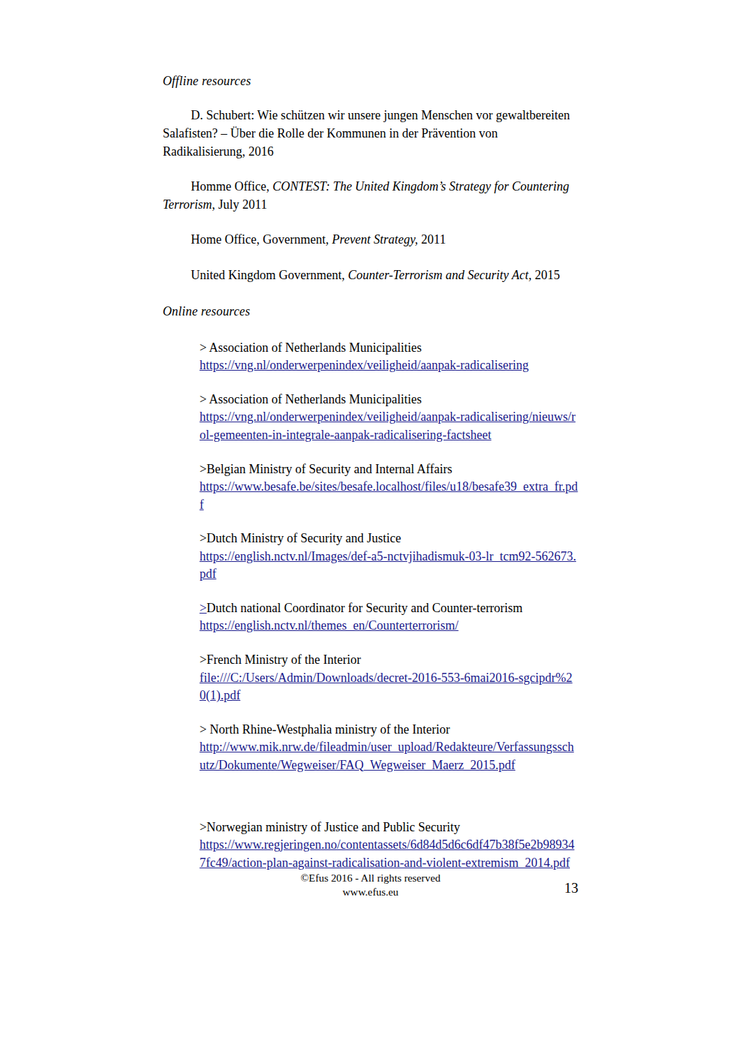Offline resources
D. Schubert: Wie schützen wir unsere jungen Menschen vor gewaltbereiten Salafisten? – Über die Rolle der Kommunen in der Prävention von Radikalisierung, 2016
Homme Office, CONTEST: The United Kingdom’s Strategy for Countering Terrorism, July 2011
Home Office, Government, Prevent Strategy, 2011
United Kingdom Government, Counter-Terrorism and Security Act, 2015
Online resources
> Association of Netherlands Municipalities https://vng.nl/onderwerpenindex/veiligheid/aanpak-radicalisering
> Association of Netherlands Municipalities https://vng.nl/onderwerpenindex/veiligheid/aanpak-radicalisering/nieuws/rol-gemeenten-in-integrale-aanpak-radicalisering-factsheet
>Belgian Ministry of Security and Internal Affairs https://www.besafe.be/sites/besafe.localhost/files/u18/besafe39_extra_fr.pdf
>Dutch Ministry of Security and Justice https://english.nctv.nl/Images/def-a5-nctvjihadismuk-03-lr_tcm92-562673.pdf
>Dutch national Coordinator for Security and Counter-terrorism https://english.nctv.nl/themes_en/Counterterrorism/
>French Ministry of the Interior file:///C:/Users/Admin/Downloads/decret-2016-553-6mai2016-sgcipdr%20(1).pdf
> North Rhine-Westphalia ministry of the Interior http://www.mik.nrw.de/fileadmin/user_upload/Redakteure/Verfassungsschutz/Dokumente/Wegweiser/FAQ_Wegweiser_Maerz_2015.pdf
>Norwegian ministry of Justice and Public Security https://www.regjeringen.no/contentassets/6d84d5d6c6df47b38f5e2b989347fc49/action-plan-against-radicalisation-and-violent-extremism_2014.pdf
©Efus 2016 - All rights reserved
www.efus.eu
13